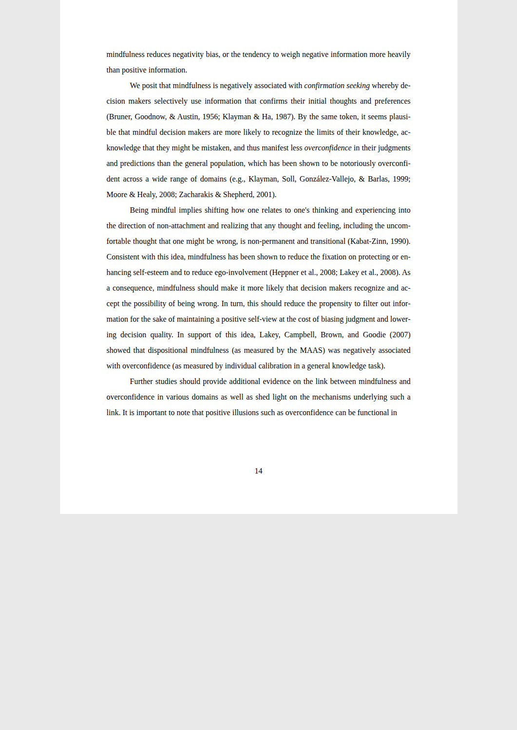mindfulness reduces negativity bias, or the tendency to weigh negative information more heavily than positive information.
We posit that mindfulness is negatively associated with confirmation seeking whereby decision makers selectively use information that confirms their initial thoughts and preferences (Bruner, Goodnow, & Austin, 1956; Klayman & Ha, 1987). By the same token, it seems plausible that mindful decision makers are more likely to recognize the limits of their knowledge, acknowledge that they might be mistaken, and thus manifest less overconfidence in their judgments and predictions than the general population, which has been shown to be notoriously overconfident across a wide range of domains (e.g., Klayman, Soll, González-Vallejo, & Barlas, 1999; Moore & Healy, 2008; Zacharakis & Shepherd, 2001).
Being mindful implies shifting how one relates to one's thinking and experiencing into the direction of non-attachment and realizing that any thought and feeling, including the uncomfortable thought that one might be wrong, is non-permanent and transitional (Kabat-Zinn, 1990). Consistent with this idea, mindfulness has been shown to reduce the fixation on protecting or enhancing self-esteem and to reduce ego-involvement (Heppner et al., 2008; Lakey et al., 2008). As a consequence, mindfulness should make it more likely that decision makers recognize and accept the possibility of being wrong. In turn, this should reduce the propensity to filter out information for the sake of maintaining a positive self-view at the cost of biasing judgment and lowering decision quality. In support of this idea, Lakey, Campbell, Brown, and Goodie (2007) showed that dispositional mindfulness (as measured by the MAAS) was negatively associated with overconfidence (as measured by individual calibration in a general knowledge task).
Further studies should provide additional evidence on the link between mindfulness and overconfidence in various domains as well as shed light on the mechanisms underlying such a link. It is important to note that positive illusions such as overconfidence can be functional in
14